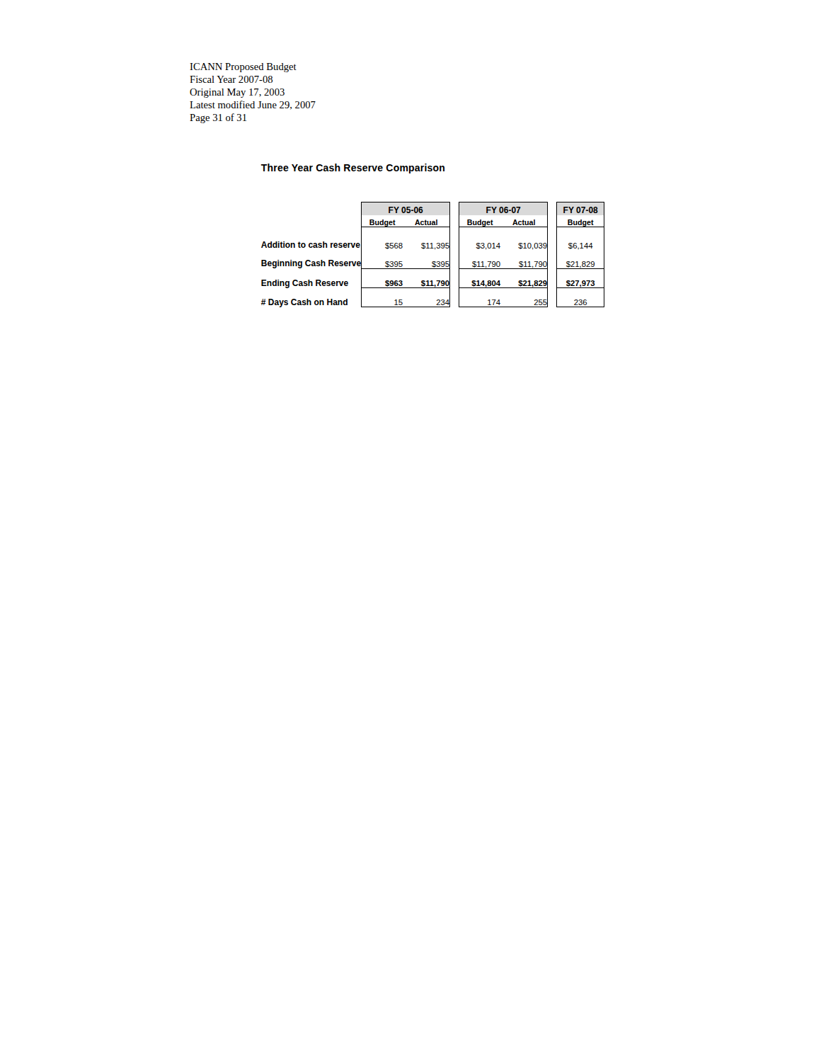ICANN Proposed Budget
Fiscal Year 2007-08
Original May 17, 2003
Latest modified June 29, 2007
Page 31 of 31
Three Year Cash Reserve Comparison
| | FY 05-06 | | FY 06-07 | | FY 07-08 |
| | Budget | Actual | | Budget | Actual | | Budget |
| Addition to cash reserve | $568 | $11,395 | | $3,014 | $10,039 | | $6,144 |
| Beginning Cash Reserve | $395 | $395 | | $11,790 | $11,790 | | $21,829 |
| Ending Cash Reserve | $963 | $11,790 | | $14,804 | $21,829 | | $27,973 |
| # Days Cash on Hand | 15 | 234 | | 174 | 255 | | 236 |